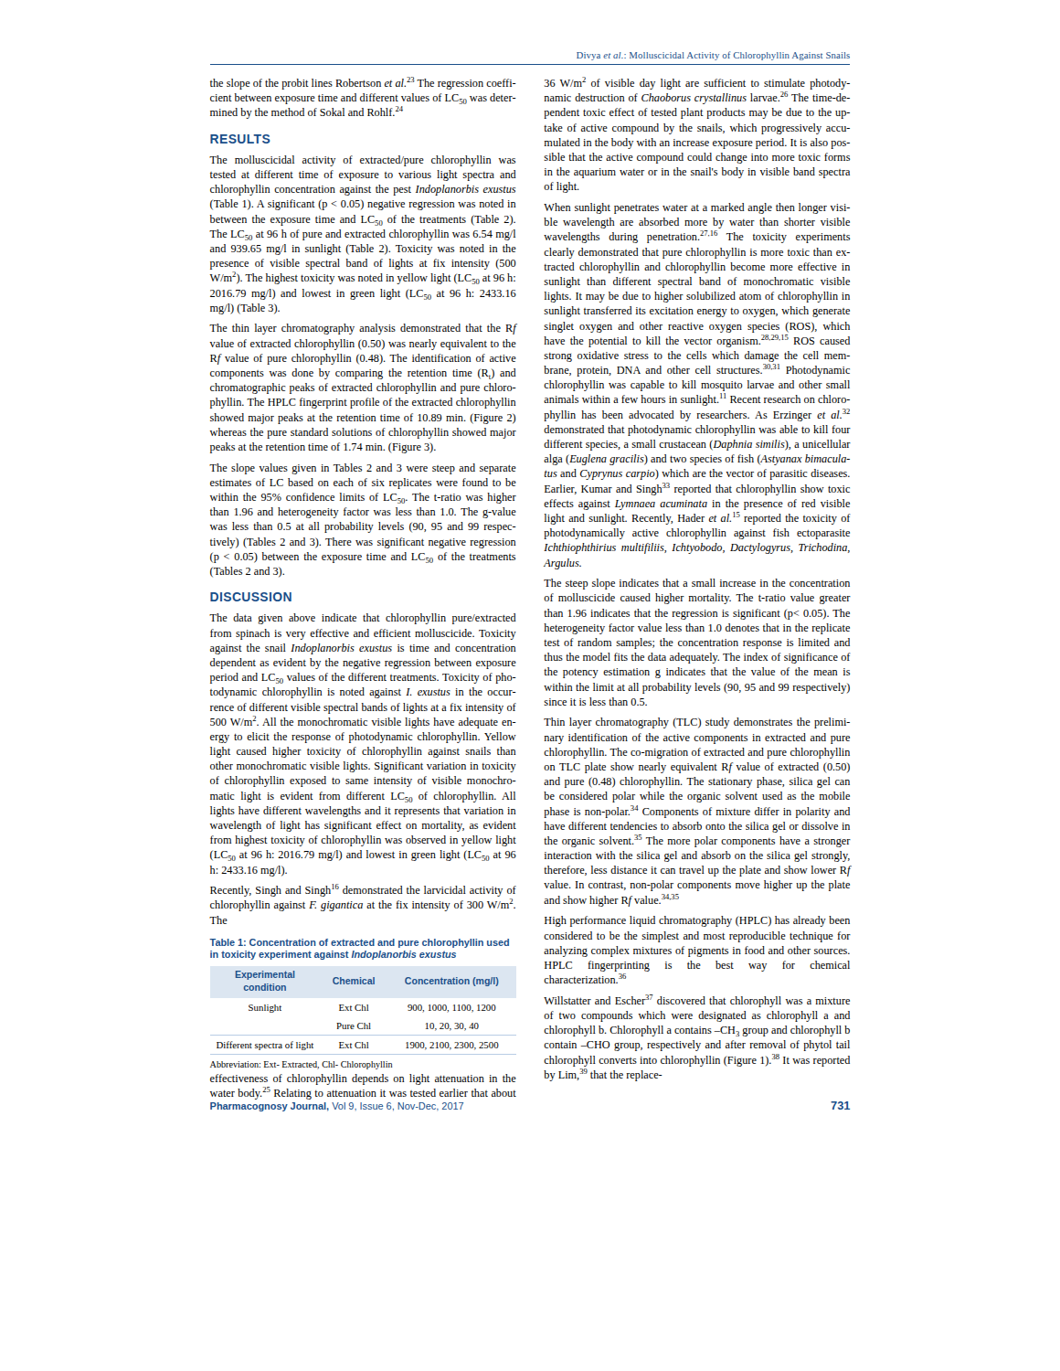Divya et al.: Molluscicidal Activity of Chlorophyllin Against Snails
the slope of the probit lines Robertson et al.23 The regression coefficient between exposure time and different values of LC50 was determined by the method of Sokal and Rohlf.24
RESULTS
The molluscicidal activity of extracted/pure chlorophyllin was tested at different time of exposure to various light spectra and chlorophyllin concentration against the pest Indoplanorbis exustus (Table 1). A significant (p < 0.05) negative regression was noted in between the exposure time and LC50 of the treatments (Table 2). The LC50 at 96 h of pure and extracted chlorophyllin was 6.54 mg/l and 939.65 mg/l in sunlight (Table 2). Toxicity was noted in the presence of visible spectral band of lights at fix intensity (500 W/m2). The highest toxicity was noted in yellow light (LC50 at 96 h: 2016.79 mg/l) and lowest in green light (LC50 at 96 h: 2433.16 mg/l) (Table 3).
The thin layer chromatography analysis demonstrated that the Rf value of extracted chlorophyllin (0.50) was nearly equivalent to the Rf value of pure chlorophyllin (0.48). The identification of active components was done by comparing the retention time (Rt) and chromatographic peaks of extracted chlorophyllin and pure chlorophyllin. The HPLC fingerprint profile of the extracted chlorophyllin showed major peaks at the retention time of 10.89 min. (Figure 2) whereas the pure standard solutions of chlorophyllin showed major peaks at the retention time of 1.74 min. (Figure 3).
The slope values given in Tables 2 and 3 were steep and separate estimates of LC based on each of six replicates were found to be within the 95% confidence limits of LC50. The t-ratio was higher than 1.96 and heterogeneity factor was less than 1.0. The g-value was less than 0.5 at all probability levels (90, 95 and 99 respectively) (Tables 2 and 3). There was significant negative regression (p < 0.05) between the exposure time and LC50 of the treatments (Tables 2 and 3).
DISCUSSION
The data given above indicate that chlorophyllin pure/extracted from spinach is very effective and efficient molluscicide. Toxicity against the snail Indoplanorbis exustus is time and concentration dependent as evident by the negative regression between exposure period and LC50 values of the different treatments. Toxicity of photodynamic chlorophyllin is noted against I. exustus in the occurrence of different visible spectral bands of lights at a fix intensity of 500 W/m2. All the monochromatic visible lights have adequate energy to elicit the response of photodynamic chlorophyllin. Yellow light caused higher toxicity of chlorophyllin against snails than other monochromatic visible lights. Significant variation in toxicity of chlorophyllin exposed to same intensity of visible monochromatic light is evident from different LC50 of chlorophyllin. All lights have different wavelengths and it represents that variation in wavelength of light has significant effect on mortality, as evident from highest toxicity of chlorophyllin was observed in yellow light (LC50 at 96 h: 2016.79 mg/l) and lowest in green light (LC50 at 96 h: 2433.16 mg/l).
Recently, Singh and Singh16 demonstrated the larvicidal activity of chlorophyllin against F. gigantica at the fix intensity of 300 W/m2. The
Table 1: Concentration of extracted and pure chlorophyllin used in toxicity experiment against Indoplanorbis exustus
| Experimental condition | Chemical | Concentration (mg/l) |
| --- | --- | --- |
| Sunlight | Ext Chl | 900, 1000, 1100, 1200 |
| | Pure Chl | 10, 20, 30, 40 |
| Different spectra of light | Ext Chl | 1900, 2100, 2300, 2500 |
Abbreviation: Ext- Extracted, Chl- Chlorophyllin
effectiveness of chlorophyllin depends on light attenuation in the water body.25 Relating to attenuation it was tested earlier that about 36 W/m2 of visible day light are sufficient to stimulate photodynamic destruction of Chaoborus crystallinus larvae.26 The time-dependent toxic effect of tested plant products may be due to the uptake of active compound by the snails, which progressively accumulated in the body with an increase exposure period. It is also possible that the active compound could change into more toxic forms in the aquarium water or in the snail's body in visible band spectra of light.
When sunlight penetrates water at a marked angle then longer visible wavelength are absorbed more by water than shorter visible wavelengths during penetration.27,16 The toxicity experiments clearly demonstrated that pure chlorophyllin is more toxic than extracted chlorophyllin and chlorophyllin become more effective in sunlight than different spectral band of monochromatic visible lights. It may be due to higher solubilized atom of chlorophyllin in sunlight transferred its excitation energy to oxygen, which generate singlet oxygen and other reactive oxygen species (ROS), which have the potential to kill the vector organism.28,29,15 ROS caused strong oxidative stress to the cells which damage the cell membrane, protein, DNA and other cell structures.30,31 Photodynamic chlorophyllin was capable to kill mosquito larvae and other small animals within a few hours in sunlight.11 Recent research on chlorophyllin has been advocated by researchers. As Erzinger et al.32 demonstrated that photodynamic chlorophyllin was able to kill four different species, a small crustacean (Daphnia similis), a unicellular alga (Euglena gracilis) and two species of fish (Astyanax bimaculatus and Cyprynus carpio) which are the vector of parasitic diseases. Earlier, Kumar and Singh33 reported that chlorophyllin show toxic effects against Lymnaea acuminata in the presence of red visible light and sunlight. Recently, Hader et al.15 reported the toxicity of photodynamically active chlorophyllin against fish ectoparasite Ichthiophthirius multifiliis, Ichtyobodo, Dactylogyrus, Trichodina, Argulus.
The steep slope indicates that a small increase in the concentration of molluscicide caused higher mortality. The t-ratio value greater than 1.96 indicates that the regression is significant (p< 0.05). The heterogeneity factor value less than 1.0 denotes that in the replicate test of random samples; the concentration response is limited and thus the model fits the data adequately. The index of significance of the potency estimation g indicates that the value of the mean is within the limit at all probability levels (90, 95 and 99 respectively) since it is less than 0.5.
Thin layer chromatography (TLC) study demonstrates the preliminary identification of the active components in extracted and pure chlorophyllin. The co-migration of extracted and pure chlorophyllin on TLC plate show nearly equivalent Rf value of extracted (0.50) and pure (0.48) chlorophyllin. The stationary phase, silica gel can be considered polar while the organic solvent used as the mobile phase is non-polar.34 Components of mixture differ in polarity and have different tendencies to absorb onto the silica gel or dissolve in the organic solvent.35 The more polar components have a stronger interaction with the silica gel and absorb on the silica gel strongly, therefore, less distance it can travel up the plate and show lower Rf value. In contrast, non-polar components move higher up the plate and show higher Rf value.34,35
High performance liquid chromatography (HPLC) has already been considered to be the simplest and most reproducible technique for analyzing complex mixtures of pigments in food and other sources. HPLC fingerprinting is the best way for chemical characterization.36
Willstatter and Escher37 discovered that chlorophyll was a mixture of two compounds which were designated as chlorophyll a and chlorophyll b. Chlorophyll a contains –CH3 group and chlorophyll b contain –CHO group, respectively and after removal of phytol tail chlorophyll converts into chlorophyllin (Figure 1).38 It was reported by Lim,39 that the replace-
Pharmacognosy Journal, Vol 9, Issue 6, Nov-Dec, 2017
731